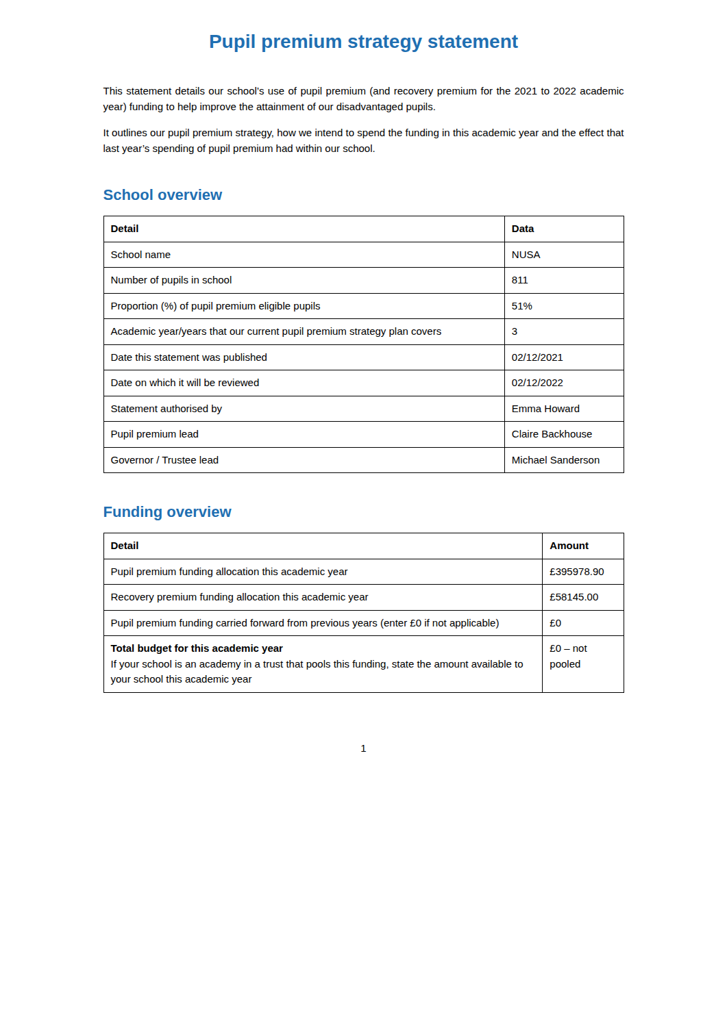Pupil premium strategy statement
This statement details our school’s use of pupil premium (and recovery premium for the 2021 to 2022 academic year) funding to help improve the attainment of our disadvantaged pupils.
It outlines our pupil premium strategy, how we intend to spend the funding in this academic year and the effect that last year’s spending of pupil premium had within our school.
School overview
| Detail | Data |
| --- | --- |
| School name | NUSA |
| Number of pupils in school | 811 |
| Proportion (%) of pupil premium eligible pupils | 51% |
| Academic year/years that our current pupil premium strategy plan covers | 3 |
| Date this statement was published | 02/12/2021 |
| Date on which it will be reviewed | 02/12/2022 |
| Statement authorised by | Emma Howard |
| Pupil premium lead | Claire Backhouse |
| Governor / Trustee lead | Michael Sanderson |
Funding overview
| Detail | Amount |
| --- | --- |
| Pupil premium funding allocation this academic year | £395978.90 |
| Recovery premium funding allocation this academic year | £58145.00 |
| Pupil premium funding carried forward from previous years (enter £0 if not applicable) | £0 |
| Total budget for this academic year If your school is an academy in a trust that pools this funding, state the amount available to your school this academic year | £0 – not pooled |
1